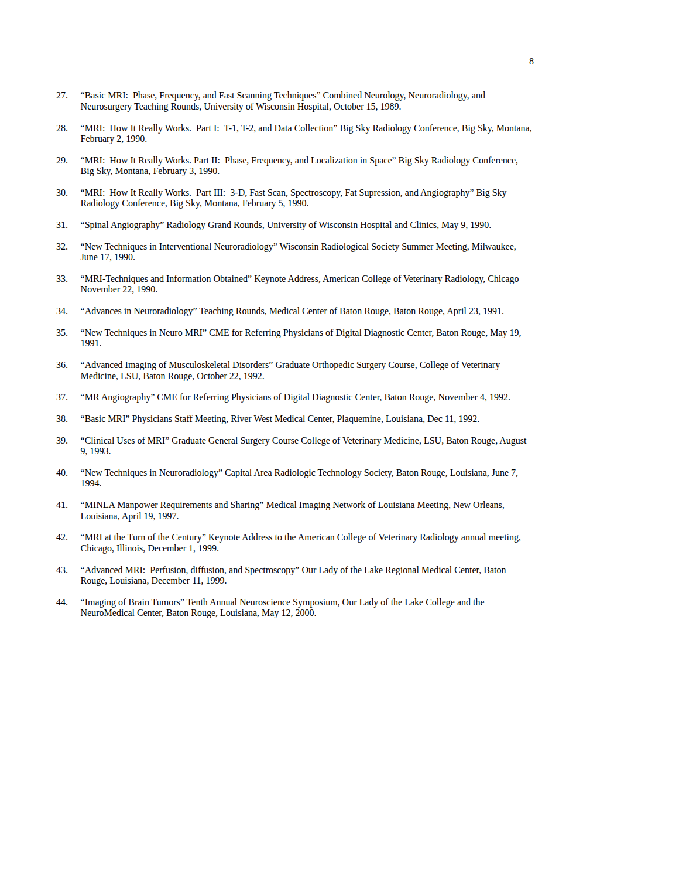8
27.“Basic MRI: Phase, Frequency, and Fast Scanning Techniques” Combined Neurology, Neuroradiology, and Neurosurgery Teaching Rounds, University of Wisconsin Hospital, October 15, 1989.
28.“MRI: How It Really Works. Part I: T-1, T-2, and Data Collection” Big Sky Radiology Conference, Big Sky, Montana, February 2, 1990.
29.“MRI: How It Really Works. Part II: Phase, Frequency, and Localization in Space” Big Sky Radiology Conference, Big Sky, Montana, February 3, 1990.
30.“MRI: How It Really Works. Part III: 3-D, Fast Scan, Spectroscopy, Fat Supression, and Angiography” Big Sky Radiology Conference, Big Sky, Montana, February 5, 1990.
31.“Spinal Angiography” Radiology Grand Rounds, University of Wisconsin Hospital and Clinics, May 9, 1990.
32.“New Techniques in Interventional Neuroradiology” Wisconsin Radiological Society Summer Meeting, Milwaukee, June 17, 1990.
33.“MRI-Techniques and Information Obtained” Keynote Address, American College of Veterinary Radiology, Chicago November 22, 1990.
34.“Advances in Neuroradiology” Teaching Rounds, Medical Center of Baton Rouge, Baton Rouge, April 23, 1991.
35.“New Techniques in Neuro MRI” CME for Referring Physicians of Digital Diagnostic Center, Baton Rouge, May 19, 1991.
36.“Advanced Imaging of Musculoskeletal Disorders” Graduate Orthopedic Surgery Course, College of Veterinary Medicine, LSU, Baton Rouge, October 22, 1992.
37.“MR Angiography” CME for Referring Physicians of Digital Diagnostic Center, Baton Rouge, November 4, 1992.
38.“Basic MRI” Physicians Staff Meeting, River West Medical Center, Plaquemine, Louisiana, Dec 11, 1992.
39.“Clinical Uses of MRI” Graduate General Surgery Course College of Veterinary Medicine, LSU, Baton Rouge, August 9, 1993.
40.“New Techniques in Neuroradiology” Capital Area Radiologic Technology Society, Baton Rouge, Louisiana, June 7, 1994.
41.“MINLA Manpower Requirements and Sharing” Medical Imaging Network of Louisiana Meeting, New Orleans, Louisiana, April 19, 1997.
42.“MRI at the Turn of the Century” Keynote Address to the American College of Veterinary Radiology annual meeting, Chicago, Illinois, December 1, 1999.
43.“Advanced MRI: Perfusion, diffusion, and Spectroscopy” Our Lady of the Lake Regional Medical Center, Baton Rouge, Louisiana, December 11, 1999.
44.“Imaging of Brain Tumors” Tenth Annual Neuroscience Symposium, Our Lady of the Lake College and the NeuroMedical Center, Baton Rouge, Louisiana, May 12, 2000.